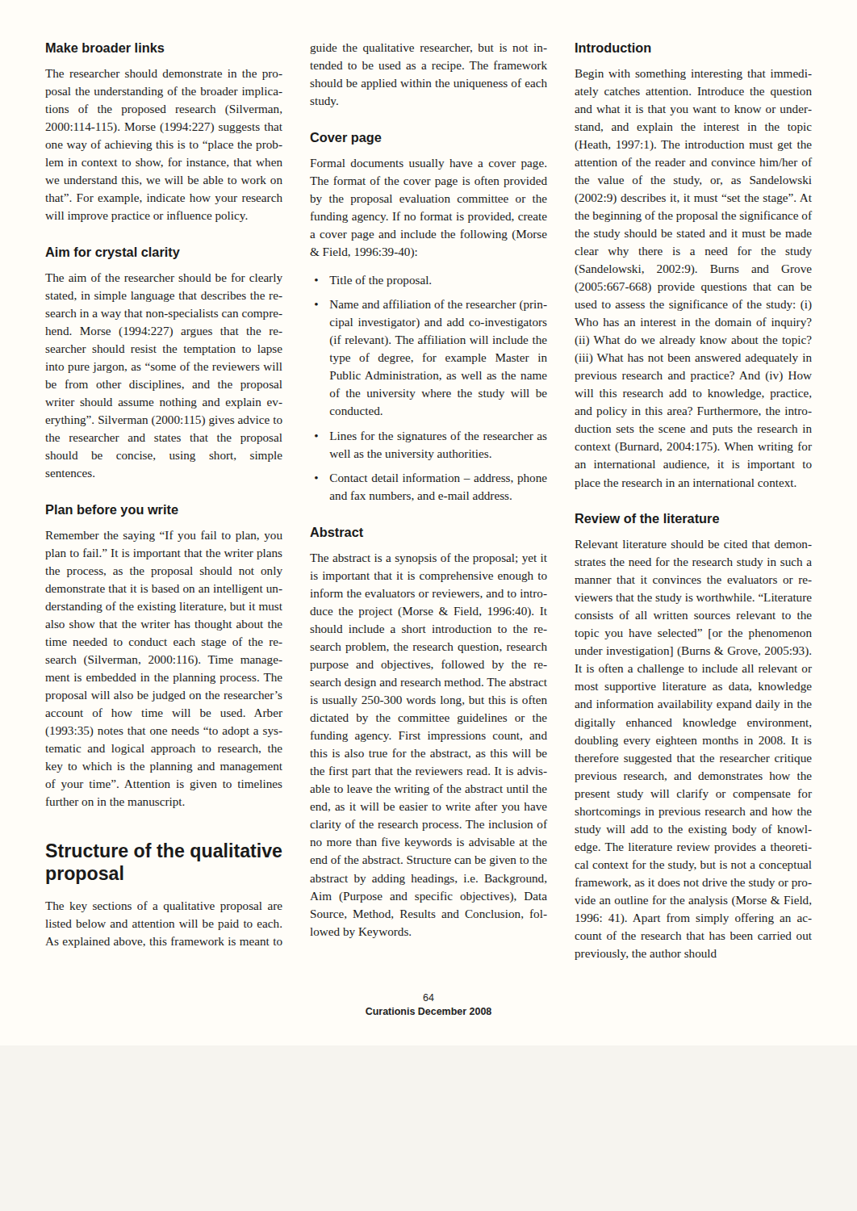Make broader links
The researcher should demonstrate in the proposal the understanding of the broader implications of the proposed research (Silverman, 2000:114-115). Morse (1994:227) suggests that one way of achieving this is to “place the problem in context to show, for instance, that when we understand this, we will be able to work on that”. For example, indicate how your research will improve practice or influence policy.
Aim for crystal clarity
The aim of the researcher should be for clearly stated, in simple language that describes the research in a way that non-specialists can comprehend. Morse (1994:227) argues that the researcher should resist the temptation to lapse into pure jargon, as “some of the reviewers will be from other disciplines, and the proposal writer should assume nothing and explain everything”. Silverman (2000:115) gives advice to the researcher and states that the proposal should be concise, using short, simple sentences.
Plan before you write
Remember the saying “If you fail to plan, you plan to fail.” It is important that the writer plans the process, as the proposal should not only demonstrate that it is based on an intelligent understanding of the existing literature, but it must also show that the writer has thought about the time needed to conduct each stage of the research (Silverman, 2000:116). Time management is embedded in the planning process. The proposal will also be judged on the researcher’s account of how time will be used. Arber (1993:35) notes that one needs “to adopt a systematic and logical approach to research, the key to which is the planning and management of your time”. Attention is given to timelines further on in the manuscript.
Structure of the qualitative proposal
The key sections of a qualitative proposal are listed below and attention will be paid to each. As explained above, this framework is meant to guide the qualitative researcher, but is not intended to be used as a recipe. The framework should be applied within the uniqueness of each study.
Cover page
Formal documents usually have a cover page. The format of the cover page is often provided by the proposal evaluation committee or the funding agency. If no format is provided, create a cover page and include the following (Morse & Field, 1996:39-40):
Title of the proposal.
Name and affiliation of the researcher (principal investigator) and add co-investigators (if relevant). The affiliation will include the type of degree, for example Master in Public Administration, as well as the name of the university where the study will be conducted.
Lines for the signatures of the researcher as well as the university authorities.
Contact detail information – address, phone and fax numbers, and e-mail address.
Abstract
The abstract is a synopsis of the proposal; yet it is important that it is comprehensive enough to inform the evaluators or reviewers, and to introduce the project (Morse & Field, 1996:40). It should include a short introduction to the research problem, the research question, research purpose and objectives, followed by the research design and research method. The abstract is usually 250-300 words long, but this is often dictated by the committee guidelines or the funding agency. First impressions count, and this is also true for the abstract, as this will be the first part that the reviewers read. It is advisable to leave the writing of the abstract until the end, as it will be easier to write after you have clarity of the research process. The inclusion of no more than five keywords is advisable at the end of the abstract. Structure can be given to the abstract by adding headings, i.e. Background, Aim (Purpose and specific objectives), Data Source, Method, Results and Conclusion, followed by Keywords.
Introduction
Begin with something interesting that immediately catches attention. Introduce the question and what it is that you want to know or understand, and explain the interest in the topic (Heath, 1997:1). The introduction must get the attention of the reader and convince him/her of the value of the study, or, as Sandelowski (2002:9) describes it, it must “set the stage”. At the beginning of the proposal the significance of the study should be stated and it must be made clear why there is a need for the study (Sandelowski, 2002:9). Burns and Grove (2005:667-668) provide questions that can be used to assess the significance of the study: (i) Who has an interest in the domain of inquiry? (ii) What do we already know about the topic? (iii) What has not been answered adequately in previous research and practice? And (iv) How will this research add to knowledge, practice, and policy in this area? Furthermore, the introduction sets the scene and puts the research in context (Burnard, 2004:175). When writing for an international audience, it is important to place the research in an international context.
Review of the literature
Relevant literature should be cited that demonstrates the need for the research study in such a manner that it convinces the evaluators or reviewers that the study is worthwhile. “Literature consists of all written sources relevant to the topic you have selected” [or the phenomenon under investigation] (Burns & Grove, 2005:93). It is often a challenge to include all relevant or most supportive literature as data, knowledge and information availability expand daily in the digitally enhanced knowledge environment, doubling every eighteen months in 2008. It is therefore suggested that the researcher critique previous research, and demonstrates how the present study will clarify or compensate for shortcomings in previous research and how the study will add to the existing body of knowledge. The literature review provides a theoretical context for the study, but is not a conceptual framework, as it does not drive the study or provide an outline for the analysis (Morse & Field, 1996: 41). Apart from simply offering an account of the research that has been carried out previously, the author should
64 Curationis December 2008